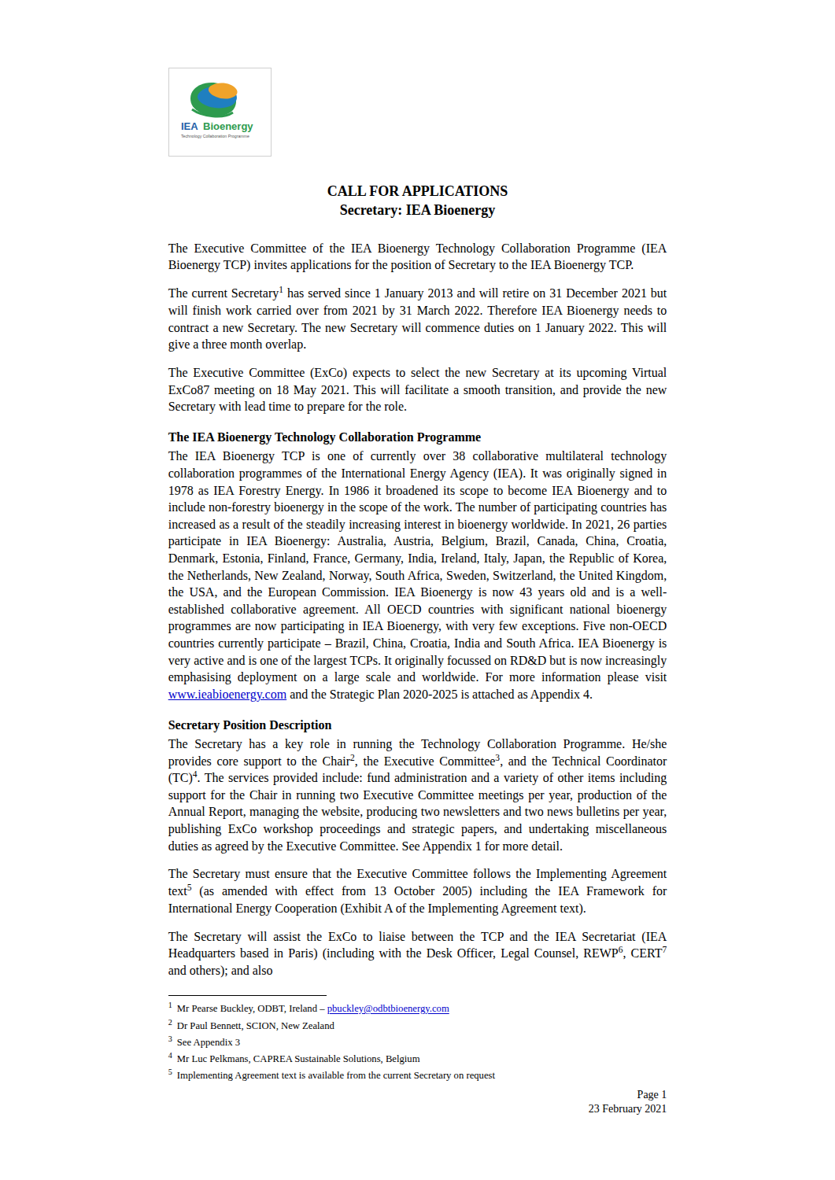IEA Bioenergy Technology Collaboration Programme
CALL FOR APPLICATIONS Secretary: IEA Bioenergy
The Executive Committee of the IEA Bioenergy Technology Collaboration Programme (IEA Bioenergy TCP) invites applications for the position of Secretary to the IEA Bioenergy TCP.
The current Secretary1 has served since 1 January 2013 and will retire on 31 December 2021 but will finish work carried over from 2021 by 31 March 2022. Therefore IEA Bioenergy needs to contract a new Secretary. The new Secretary will commence duties on 1 January 2022. This will give a three month overlap.
The Executive Committee (ExCo) expects to select the new Secretary at its upcoming Virtual ExCo87 meeting on 18 May 2021. This will facilitate a smooth transition, and provide the new Secretary with lead time to prepare for the role.
The IEA Bioenergy Technology Collaboration Programme
The IEA Bioenergy TCP is one of currently over 38 collaborative multilateral technology collaboration programmes of the International Energy Agency (IEA). It was originally signed in 1978 as IEA Forestry Energy. In 1986 it broadened its scope to become IEA Bioenergy and to include non-forestry bioenergy in the scope of the work. The number of participating countries has increased as a result of the steadily increasing interest in bioenergy worldwide. In 2021, 26 parties participate in IEA Bioenergy: Australia, Austria, Belgium, Brazil, Canada, China, Croatia, Denmark, Estonia, Finland, France, Germany, India, Ireland, Italy, Japan, the Republic of Korea, the Netherlands, New Zealand, Norway, South Africa, Sweden, Switzerland, the United Kingdom, the USA, and the European Commission. IEA Bioenergy is now 43 years old and is a well-established collaborative agreement. All OECD countries with significant national bioenergy programmes are now participating in IEA Bioenergy, with very few exceptions. Five non-OECD countries currently participate – Brazil, China, Croatia, India and South Africa. IEA Bioenergy is very active and is one of the largest TCPs. It originally focussed on RD&D but is now increasingly emphasising deployment on a large scale and worldwide. For more information please visit www.ieabioenergy.com and the Strategic Plan 2020-2025 is attached as Appendix 4.
Secretary Position Description
The Secretary has a key role in running the Technology Collaboration Programme. He/she provides core support to the Chair2, the Executive Committee3, and the Technical Coordinator (TC)4. The services provided include: fund administration and a variety of other items including support for the Chair in running two Executive Committee meetings per year, production of the Annual Report, managing the website, producing two newsletters and two news bulletins per year, publishing ExCo workshop proceedings and strategic papers, and undertaking miscellaneous duties as agreed by the Executive Committee. See Appendix 1 for more detail.
The Secretary must ensure that the Executive Committee follows the Implementing Agreement text5 (as amended with effect from 13 October 2005) including the IEA Framework for International Energy Cooperation (Exhibit A of the Implementing Agreement text).
The Secretary will assist the ExCo to liaise between the TCP and the IEA Secretariat (IEA Headquarters based in Paris) (including with the Desk Officer, Legal Counsel, REWP6, CERT7 and others); and also
1 Mr Pearse Buckley, ODBT, Ireland – pbuckley@odbtbioenergy.com
2 Dr Paul Bennett, SCION, New Zealand
3 See Appendix 3
4 Mr Luc Pelkmans, CAPREA Sustainable Solutions, Belgium
5 Implementing Agreement text is available from the current Secretary on request
Page 1
23 February 2021